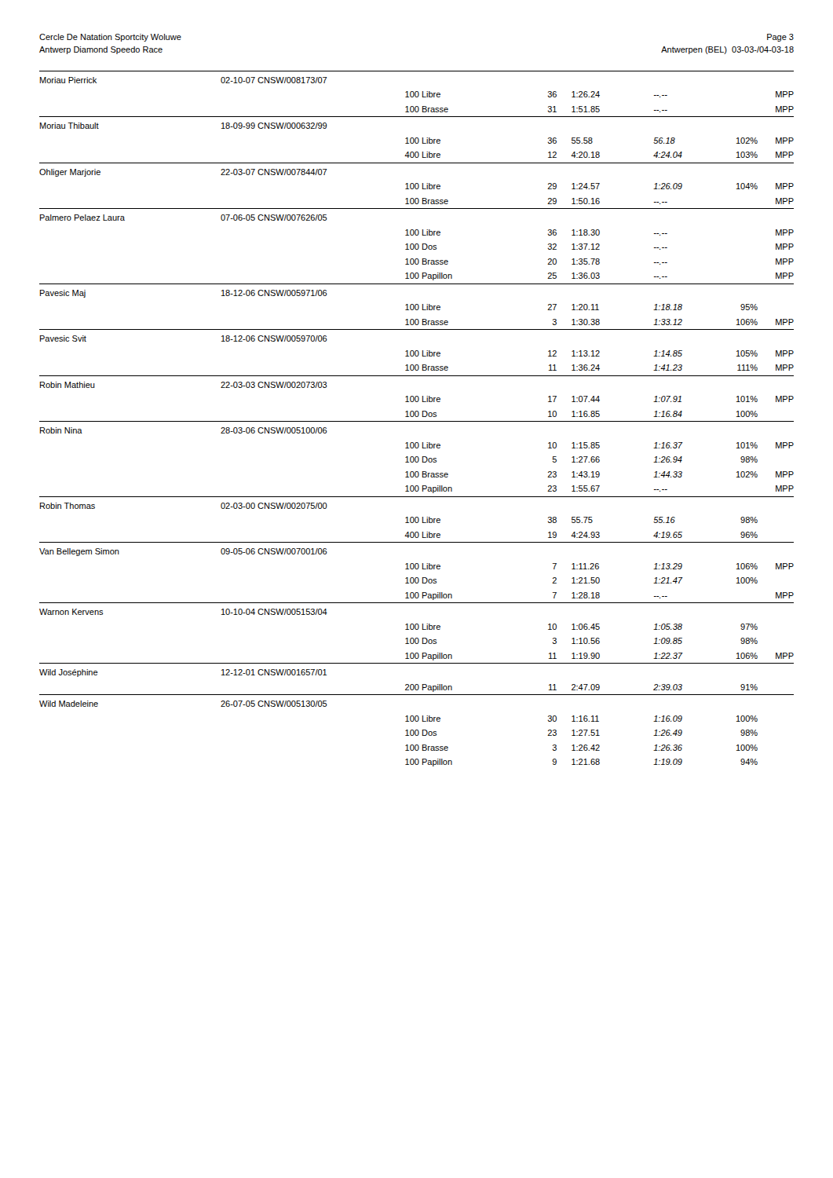Cercle De Natation Sportcity Woluwe
Antwerp Diamond Speedo Race
Page 3
Antwerpen (BEL) 03-03-/04-03-18
| Moriau Pierrick | 02-10-07 CNSW/008173/07 | | | | | | |
| | | 100 Libre | 36 | 1:26.24 | --.-- | | MPP |
| | | 100 Brasse | 31 | 1:51.85 | --.-- | | MPP |
| Moriau Thibault | 18-09-99 CNSW/000632/99 | | | | | | |
| | | 100 Libre | 36 | 55.58 | 56.18 | 102% | MPP |
| | | 400 Libre | 12 | 4:20.18 | 4:24.04 | 103% | MPP |
| Ohliger Marjorie | 22-03-07 CNSW/007844/07 | | | | | | |
| | | 100 Libre | 29 | 1:24.57 | 1:26.09 | 104% | MPP |
| | | 100 Brasse | 29 | 1:50.16 | --.-- | | MPP |
| Palmero Pelaez Laura | 07-06-05 CNSW/007626/05 | | | | | | |
| | | 100 Libre | 36 | 1:18.30 | --.-- | | MPP |
| | | 100 Dos | 32 | 1:37.12 | --.-- | | MPP |
| | | 100 Brasse | 20 | 1:35.78 | --.-- | | MPP |
| | | 100 Papillon | 25 | 1:36.03 | --.-- | | MPP |
| Pavesic Maj | 18-12-06 CNSW/005971/06 | | | | | | |
| | | 100 Libre | 27 | 1:20.11 | 1:18.18 | 95% | |
| | | 100 Brasse | 3 | 1:30.38 | 1:33.12 | 106% | MPP |
| Pavesic Svit | 18-12-06 CNSW/005970/06 | | | | | | |
| | | 100 Libre | 12 | 1:13.12 | 1:14.85 | 105% | MPP |
| | | 100 Brasse | 11 | 1:36.24 | 1:41.23 | 111% | MPP |
| Robin Mathieu | 22-03-03 CNSW/002073/03 | | | | | | |
| | | 100 Libre | 17 | 1:07.44 | 1:07.91 | 101% | MPP |
| | | 100 Dos | 10 | 1:16.85 | 1:16.84 | 100% | |
| Robin Nina | 28-03-06 CNSW/005100/06 | | | | | | |
| | | 100 Libre | 10 | 1:15.85 | 1:16.37 | 101% | MPP |
| | | 100 Dos | 5 | 1:27.66 | 1:26.94 | 98% | |
| | | 100 Brasse | 23 | 1:43.19 | 1:44.33 | 102% | MPP |
| | | 100 Papillon | 23 | 1:55.67 | --.-- | | MPP |
| Robin Thomas | 02-03-00 CNSW/002075/00 | | | | | | |
| | | 100 Libre | 38 | 55.75 | 55.16 | 98% | |
| | | 400 Libre | 19 | 4:24.93 | 4:19.65 | 96% | |
| Van Bellegem Simon | 09-05-06 CNSW/007001/06 | | | | | | |
| | | 100 Libre | 7 | 1:11.26 | 1:13.29 | 106% | MPP |
| | | 100 Dos | 2 | 1:21.50 | 1:21.47 | 100% | |
| | | 100 Papillon | 7 | 1:28.18 | --.-- | | MPP |
| Warnon Kervens | 10-10-04 CNSW/005153/04 | | | | | | |
| | | 100 Libre | 10 | 1:06.45 | 1:05.38 | 97% | |
| | | 100 Dos | 3 | 1:10.56 | 1:09.85 | 98% | |
| | | 100 Papillon | 11 | 1:19.90 | 1:22.37 | 106% | MPP |
| Wild Joséphine | 12-12-01 CNSW/001657/01 | | | | | | |
| | | 200 Papillon | 11 | 2:47.09 | 2:39.03 | 91% | |
| Wild Madeleine | 26-07-05 CNSW/005130/05 | | | | | | |
| | | 100 Libre | 30 | 1:16.11 | 1:16.09 | 100% | |
| | | 100 Dos | 23 | 1:27.51 | 1:26.49 | 98% | |
| | | 100 Brasse | 3 | 1:26.42 | 1:26.36 | 100% | |
| | | 100 Papillon | 9 | 1:21.68 | 1:19.09 | 94% | |